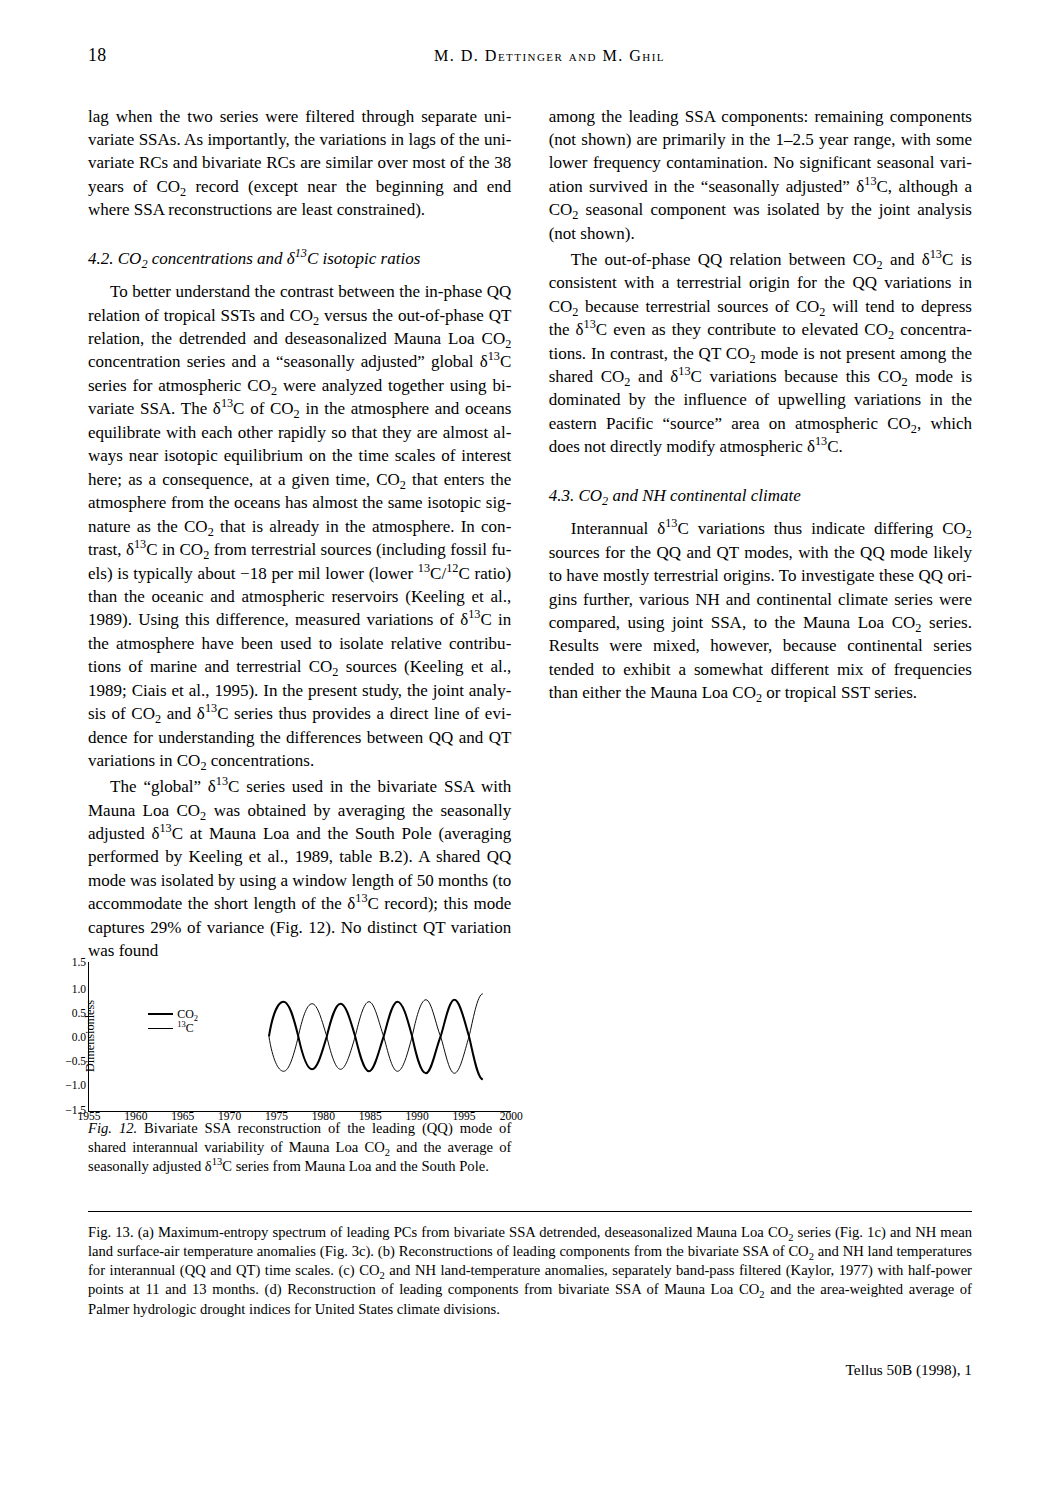18 M. D. Dettinger and M. Ghil
lag when the two series were filtered through separate univariate SSAs. As importantly, the variations in lags of the univariate RCs and bivariate RCs are similar over most of the 38 years of CO2 record (except near the beginning and end where SSA reconstructions are least constrained).
4.2. CO2 concentrations and δ13C isotopic ratios
To better understand the contrast between the in-phase QQ relation of tropical SSTs and CO2 versus the out-of-phase QT relation, the detrended and deseasonalized Mauna Loa CO2 concentration series and a “seasonally adjusted” global δ13C series for atmospheric CO2 were analyzed together using bivariate SSA. The δ13C of CO2 in the atmosphere and oceans equilibrate with each other rapidly so that they are almost always near isotopic equilibrium on the time scales of interest here; as a consequence, at a given time, CO2 that enters the atmosphere from the oceans has almost the same isotopic signature as the CO2 that is already in the atmosphere. In contrast, δ13C in CO2 from terrestrial sources (including fossil fuels) is typically about −18 per mil lower (lower 13C/12C ratio) than the oceanic and atmospheric reservoirs (Keeling et al., 1989). Using this difference, measured variations of δ13C in the atmosphere have been used to isolate relative contributions of marine and terrestrial CO2 sources (Keeling et al., 1989; Ciais et al., 1995). In the present study, the joint analysis of CO2 and δ13C series thus provides a direct line of evidence for understanding the differences between QQ and QT variations in CO2 concentrations.
The “global” δ13C series used in the bivariate SSA with Mauna Loa CO2 was obtained by averaging the seasonally adjusted δ13C at Mauna Loa and the South Pole (averaging performed by Keeling et al., 1989, table B.2). A shared QQ mode was isolated by using a window length of 50 months (to accommodate the short length of the δ13C record); this mode captures 29% of variance (Fig. 12). No distinct QT variation was found
Dimensionless 1.5 1.0 0.5 0.0 −0.5 −1.0 −1.5
CO2
13C
1955 1960 1965 1970 1975 1980 1985 1990 1995 2000
Fig. 12. Bivariate SSA reconstruction of the leading (QQ) mode of shared interannual variability of Mauna Loa CO2 and the average of seasonally adjusted δ13C series from Mauna Loa and the South Pole.
among the leading SSA components: remaining components (not shown) are primarily in the 1–2.5 year range, with some lower frequency contamination. No significant seasonal variation survived in the “seasonally adjusted” δ13C, although a CO2 seasonal component was isolated by the joint analysis (not shown).
The out-of-phase QQ relation between CO2 and δ13C is consistent with a terrestrial origin for the QQ variations in CO2 because terrestrial sources of CO2 will tend to depress the δ13C even as they contribute to elevated CO2 concentrations. In contrast, the QT CO2 mode is not present among the shared CO2 and δ13C variations because this CO2 mode is dominated by the influence of upwelling variations in the eastern Pacific “source” area on atmospheric CO2, which does not directly modify atmospheric δ13C.
4.3. CO2 and NH continental climate
Interannual δ13C variations thus indicate differing CO2 sources for the QQ and QT modes, with the QQ mode likely to have mostly terrestrial origins. To investigate these QQ origins further, various NH and continental climate series were compared, using joint SSA, to the Mauna Loa CO2 series. Results were mixed, however, because continental series tended to exhibit a somewhat different mix of frequencies than either the Mauna Loa CO2 or tropical SST series.
Fig. 13. (a) Maximum-entropy spectrum of leading PCs from bivariate SSA detrended, deseasonalized Mauna Loa CO2 series (Fig. 1c) and NH mean land surface-air temperature anomalies (Fig. 3c). (b) Reconstructions of leading components from the bivariate SSA of CO2 and NH land temperatures for interannual (QQ and QT) time scales. (c) CO2 and NH land-temperature anomalies, separately band-pass filtered (Kaylor, 1977) with half-power points at 11 and 13 months. (d) Reconstruction of leading components from bivariate SSA of Mauna Loa CO2 and the area-weighted average of Palmer hydrologic drought indices for United States climate divisions.
Tellus 50B (1998), 1